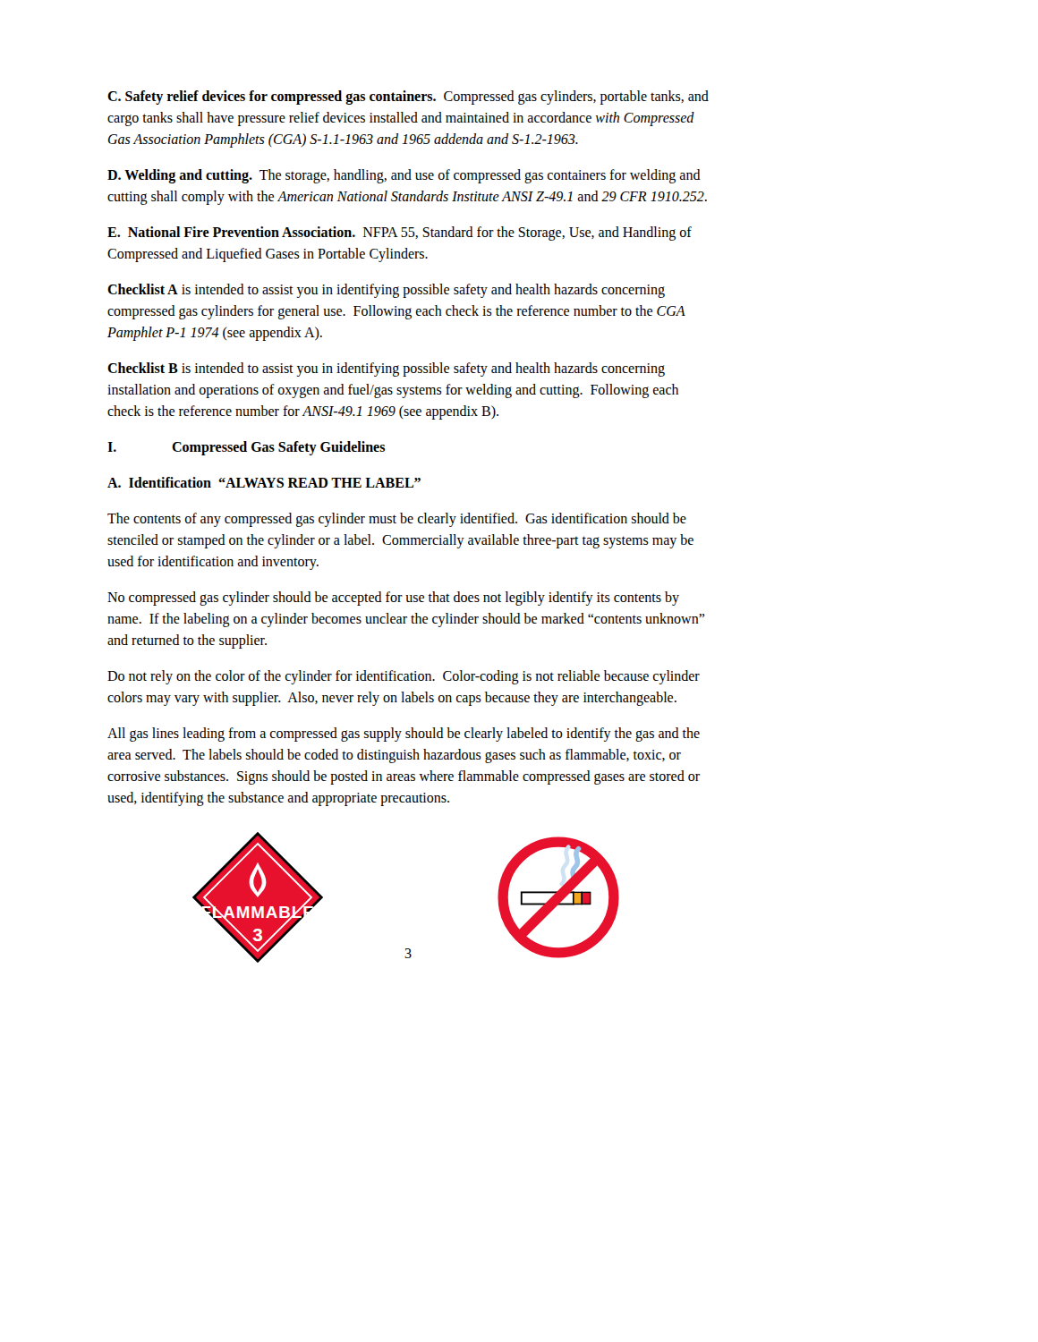C. Safety relief devices for compressed gas containers. Compressed gas cylinders, portable tanks, and cargo tanks shall have pressure relief devices installed and maintained in accordance with Compressed Gas Association Pamphlets (CGA) S-1.1-1963 and 1965 addenda and S-1.2-1963.
D. Welding and cutting. The storage, handling, and use of compressed gas containers for welding and cutting shall comply with the American National Standards Institute ANSI Z-49.1 and 29 CFR 1910.252.
E. National Fire Prevention Association. NFPA 55, Standard for the Storage, Use, and Handling of Compressed and Liquefied Gases in Portable Cylinders.
Checklist A is intended to assist you in identifying possible safety and health hazards concerning compressed gas cylinders for general use. Following each check is the reference number to the CGA Pamphlet P-1 1974 (see appendix A).
Checklist B is intended to assist you in identifying possible safety and health hazards concerning installation and operations of oxygen and fuel/gas systems for welding and cutting. Following each check is the reference number for ANSI-49.1 1969 (see appendix B).
I. Compressed Gas Safety Guidelines
A. Identification “ALWAYS READ THE LABEL”
The contents of any compressed gas cylinder must be clearly identified. Gas identification should be stenciled or stamped on the cylinder or a label. Commercially available three-part tag systems may be used for identification and inventory.
No compressed gas cylinder should be accepted for use that does not legibly identify its contents by name. If the labeling on a cylinder becomes unclear the cylinder should be marked “contents unknown” and returned to the supplier.
Do not rely on the color of the cylinder for identification. Color-coding is not reliable because cylinder colors may vary with supplier. Also, never rely on labels on caps because they are interchangeable.
All gas lines leading from a compressed gas supply should be clearly labeled to identify the gas and the area served. The labels should be coded to distinguish hazardous gases such as flammable, toxic, or corrosive substances. Signs should be posted in areas where flammable compressed gases are stored or used, identifying the substance and appropriate precautions.
FLAMMABLE 3
3